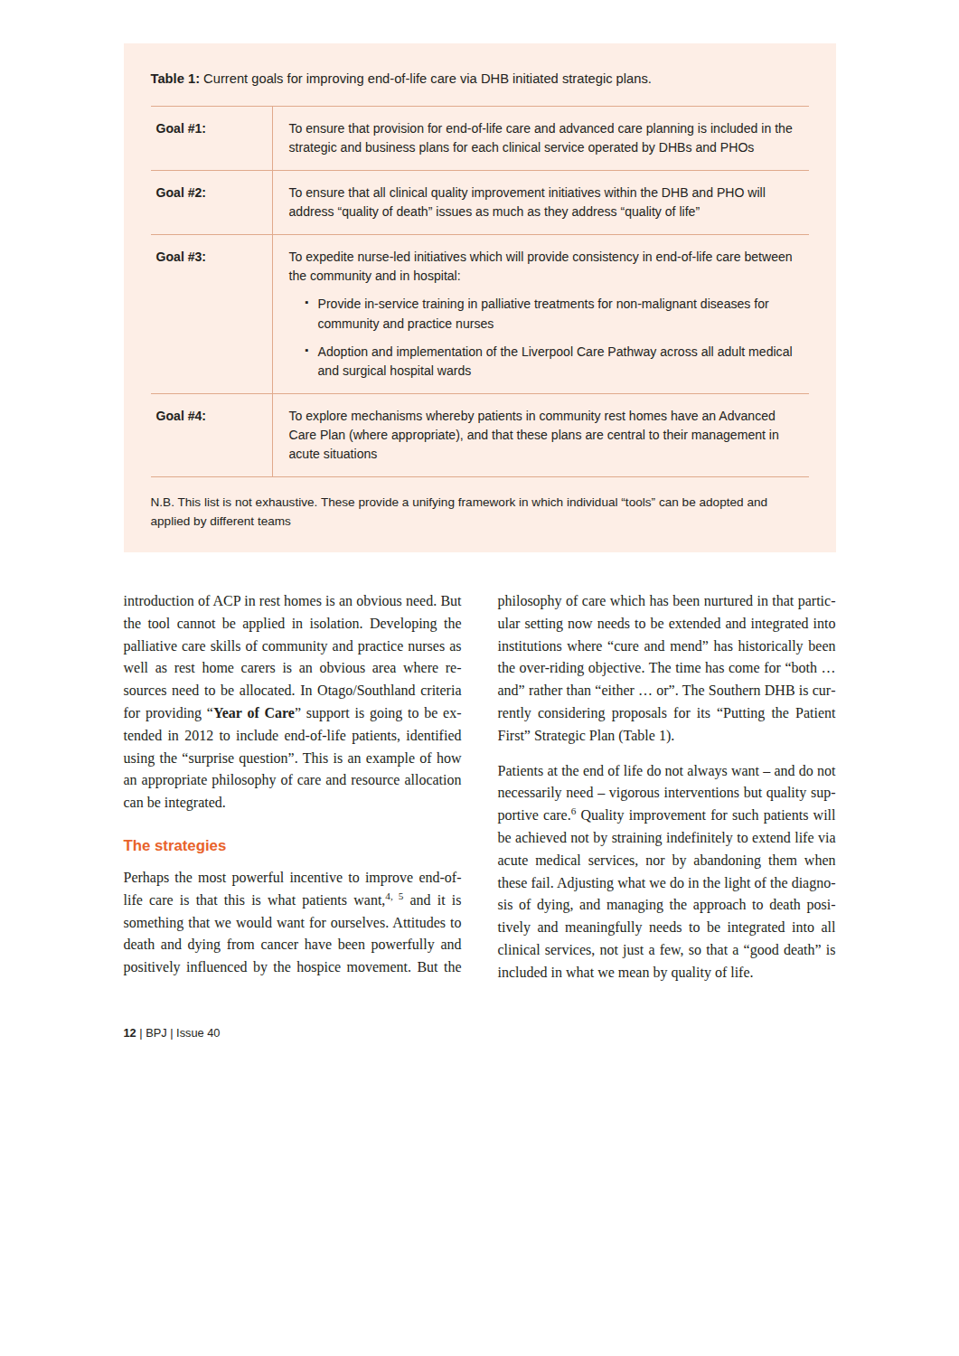Table 1: Current goals for improving end-of-life care via DHB initiated strategic plans.
| Goal #1: | To ensure that provision for end-of-life care and advanced care planning is included in the strategic and business plans for each clinical service operated by DHBs and PHOs |
| Goal #2: | To ensure that all clinical quality improvement initiatives within the DHB and PHO will address “quality of death” issues as much as they address “quality of life” |
| Goal #3: | To expedite nurse-led initiatives which will provide consistency in end-of-life care between the community and in hospital: Provide in-service training in palliative treatments for non-malignant diseases for community and practice nurses Adoption and implementation of the Liverpool Care Pathway across all adult medical and surgical hospital wards |
| Goal #4: | To explore mechanisms whereby patients in community rest homes have an Advanced Care Plan (where appropriate), and that these plans are central to their management in acute situations |
N.B. This list is not exhaustive. These provide a unifying framework in which individual “tools” can be adopted and applied by different teams
introduction of ACP in rest homes is an obvious need. But the tool cannot be applied in isolation. Developing the palliative care skills of community and practice nurses as well as rest home carers is an obvious area where resources need to be allocated. In Otago/Southland criteria for providing “Year of Care” support is going to be extended in 2012 to include end-of-life patients, identified using the “surprise question”. This is an example of how an appropriate philosophy of care and resource allocation can be integrated.
The strategies
Perhaps the most powerful incentive to improve end-of-life care is that this is what patients want,4, 5 and it is something that we would want for ourselves. Attitudes to death and dying from cancer have been powerfully and positively influenced by the hospice movement. But the philosophy of care which has been nurtured in that particular setting now needs to be extended and integrated into institutions where “cure and mend” has historically been the over-riding objective. The time has come for “both … and” rather than “either … or”. The Southern DHB is currently considering proposals for its “Putting the Patient First” Strategic Plan (Table 1).
Patients at the end of life do not always want – and do not necessarily need – vigorous interventions but quality supportive care.6 Quality improvement for such patients will be achieved not by straining indefinitely to extend life via acute medical services, nor by abandoning them when these fail. Adjusting what we do in the light of the diagnosis of dying, and managing the approach to death positively and meaningfully needs to be integrated into all clinical services, not just a few, so that a “good death” is included in what we mean by quality of life.
12 | BPJ | Issue 40